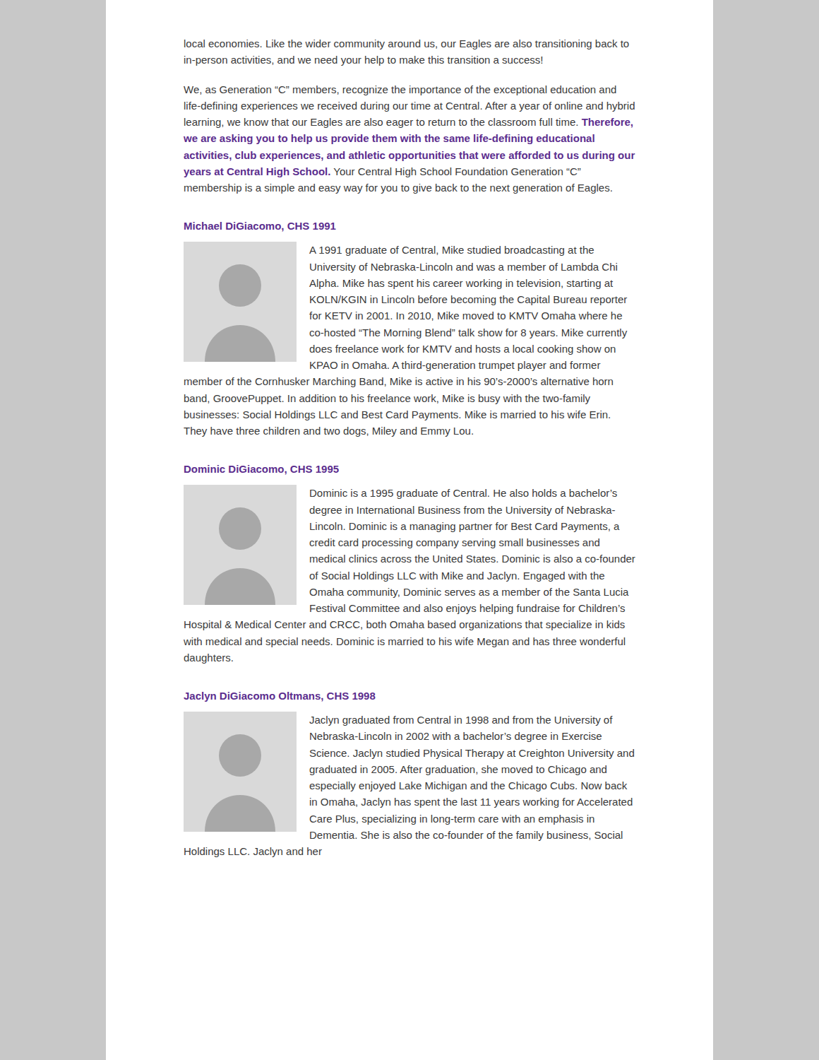local economies. Like the wider community around us, our Eagles are also transitioning back to in-person activities, and we need your help to make this transition a success!
We, as Generation “C” members, recognize the importance of the exceptional education and life-defining experiences we received during our time at Central. After a year of online and hybrid learning, we know that our Eagles are also eager to return to the classroom full time. Therefore, we are asking you to help us provide them with the same life-defining educational activities, club experiences, and athletic opportunities that were afforded to us during our years at Central High School. Your Central High School Foundation Generation “C” membership is a simple and easy way for you to give back to the next generation of Eagles.
Michael DiGiacomo, CHS 1991
A 1991 graduate of Central, Mike studied broadcasting at the University of Nebraska-Lincoln and was a member of Lambda Chi Alpha. Mike has spent his career working in television, starting at KOLN/KGIN in Lincoln before becoming the Capital Bureau reporter for KETV in 2001. In 2010, Mike moved to KMTV Omaha where he co-hosted “The Morning Blend” talk show for 8 years. Mike currently does freelance work for KMTV and hosts a local cooking show on KPAO in Omaha. A third-generation trumpet player and former member of the Cornhusker Marching Band, Mike is active in his 90’s-2000’s alternative horn band, GroovePuppet. In addition to his freelance work, Mike is busy with the two-family businesses: Social Holdings LLC and Best Card Payments. Mike is married to his wife Erin. They have three children and two dogs, Miley and Emmy Lou.
Dominic DiGiacomo, CHS 1995
Dominic is a 1995 graduate of Central. He also holds a bachelor’s degree in International Business from the University of Nebraska-Lincoln. Dominic is a managing partner for Best Card Payments, a credit card processing company serving small businesses and medical clinics across the United States. Dominic is also a co-founder of Social Holdings LLC with Mike and Jaclyn. Engaged with the Omaha community, Dominic serves as a member of the Santa Lucia Festival Committee and also enjoys helping fundraise for Children’s Hospital & Medical Center and CRCC, both Omaha based organizations that specialize in kids with medical and special needs. Dominic is married to his wife Megan and has three wonderful daughters.
Jaclyn DiGiacomo Oltmans, CHS 1998
Jaclyn graduated from Central in 1998 and from the University of Nebraska-Lincoln in 2002 with a bachelor’s degree in Exercise Science. Jaclyn studied Physical Therapy at Creighton University and graduated in 2005. After graduation, she moved to Chicago and especially enjoyed Lake Michigan and the Chicago Cubs. Now back in Omaha, Jaclyn has spent the last 11 years working for Accelerated Care Plus, specializing in long-term care with an emphasis in Dementia. She is also the co-founder of the family business, Social Holdings LLC. Jaclyn and her